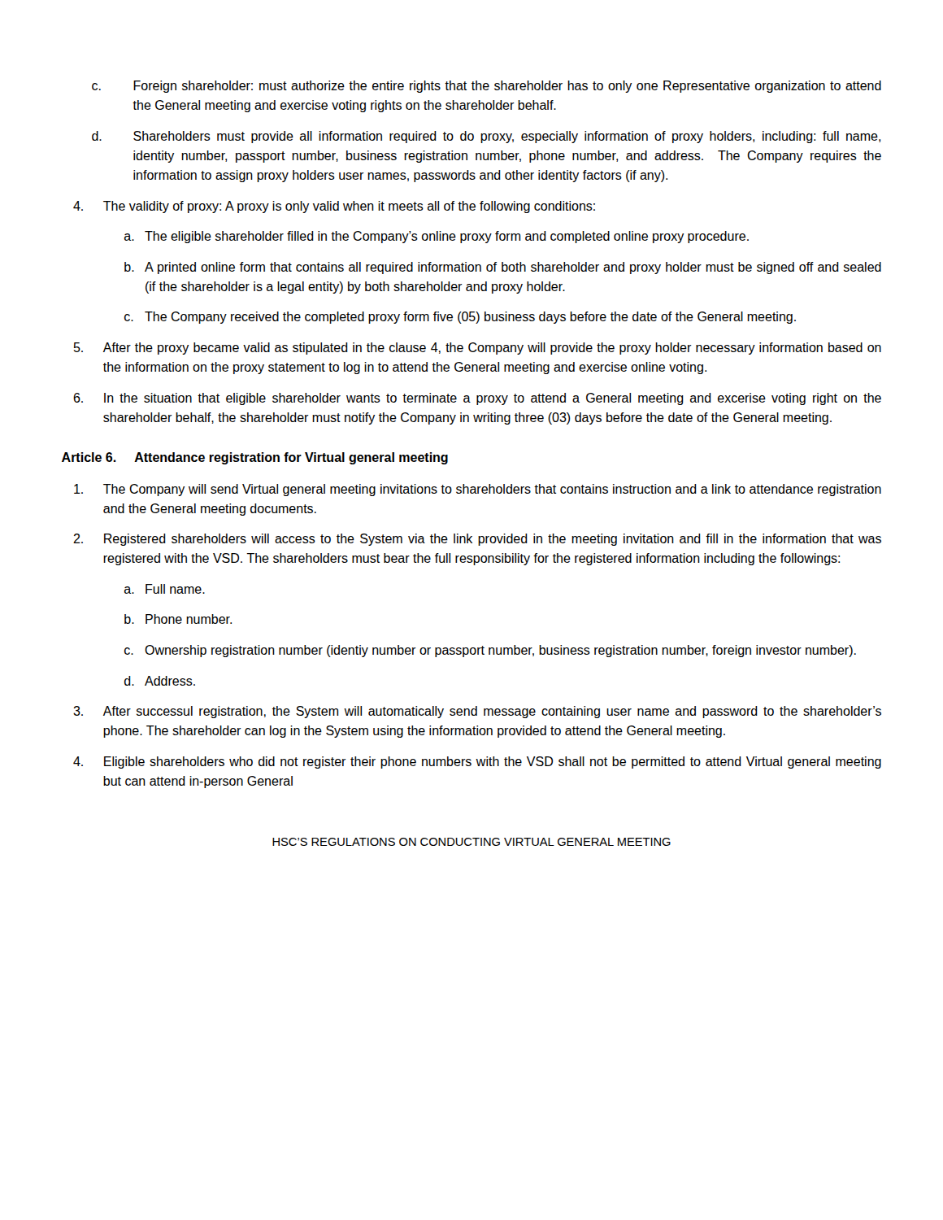c. Foreign shareholder: must authorize the entire rights that the shareholder has to only one Representative organization to attend the General meeting and exercise voting rights on the shareholder behalf.
d. Shareholders must provide all information required to do proxy, especially information of proxy holders, including: full name, identity number, passport number, business registration number, phone number, and address. The Company requires the information to assign proxy holders user names, passwords and other identity factors (if any).
4. The validity of proxy: A proxy is only valid when it meets all of the following conditions:
a. The eligible shareholder filled in the Company’s online proxy form and completed online proxy procedure.
b. A printed online form that contains all required information of both shareholder and proxy holder must be signed off and sealed (if the shareholder is a legal entity) by both shareholder and proxy holder.
c. The Company received the completed proxy form five (05) business days before the date of the General meeting.
5. After the proxy became valid as stipulated in the clause 4, the Company will provide the proxy holder necessary information based on the information on the proxy statement to log in to attend the General meeting and exercise online voting.
6. In the situation that eligible shareholder wants to terminate a proxy to attend a General meeting and excerise voting right on the shareholder behalf, the shareholder must notify the Company in writing three (03) days before the date of the General meeting.
Article 6. Attendance registration for Virtual general meeting
1. The Company will send Virtual general meeting invitations to shareholders that contains instruction and a link to attendance registration and the General meeting documents.
2. Registered shareholders will access to the System via the link provided in the meeting invitation and fill in the information that was registered with the VSD. The shareholders must bear the full responsibility for the registered information including the followings:
a. Full name.
b. Phone number.
c. Ownership registration number (identiy number or passport number, business registration number, foreign investor number).
d. Address.
3. After successul registration, the System will automatically send message containing user name and password to the shareholder’s phone. The shareholder can log in the System using the information provided to attend the General meeting.
4. Eligible shareholders who did not register their phone numbers with the VSD shall not be permitted to attend Virtual general meeting but can attend in-person General
HSC’S REGULATIONS ON CONDUCTING VIRTUAL GENERAL MEETING